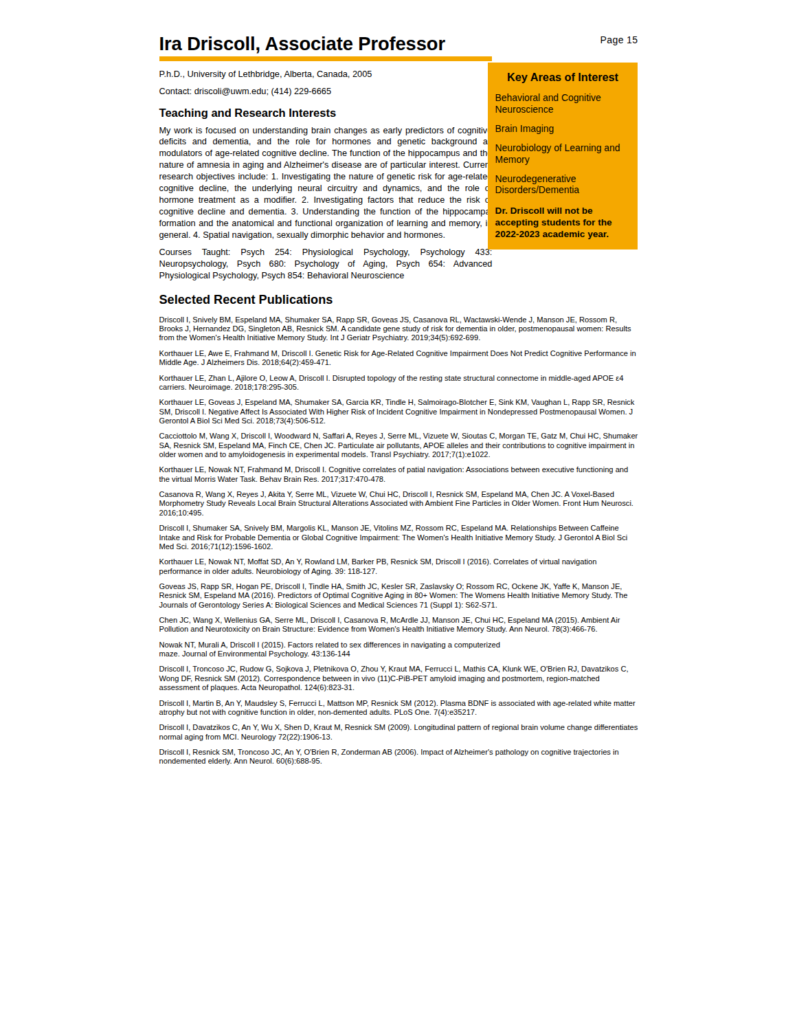Page 15
Ira Driscoll, Associate Professor
P.h.D., University of Lethbridge, Alberta, Canada, 2005
Contact: driscoli@uwm.edu; (414) 229-6665
Teaching and Research Interests
My work is focused on understanding brain changes as early predictors of cognitive deficits and dementia, and the role for hormones and genetic background as modulators of age-related cognitive decline. The function of the hippocampus and the nature of amnesia in aging and Alzheimer's disease are of particular interest. Current research objectives include: 1. Investigating the nature of genetic risk for age-related cognitive decline, the underlying neural circuitry and dynamics, and the role of hormone treatment as a modifier. 2. Investigating factors that reduce the risk of cognitive decline and dementia. 3. Understanding the function of the hippocampal formation and the anatomical and functional organization of learning and memory, in general. 4. Spatial navigation, sexually dimorphic behavior and hormones.
Courses Taught: Psych 254: Physiological Psychology, Psychology 433: Neuropsychology, Psych 680: Psychology of Aging, Psych 654: Advanced Physiological Psychology, Psych 854: Behavioral Neuroscience
Key Areas of Interest
Behavioral and Cognitive Neuroscience
Brain Imaging
Neurobiology of Learning and Memory
Neurodegenerative Disorders/Dementia
Dr. Driscoll will not be accepting students for the 2022-2023 academic year.
Selected Recent Publications
Driscoll I, Snively BM, Espeland MA, Shumaker SA, Rapp SR, Goveas JS, Casanova RL, Wactawski-Wende J, Manson JE, Rossom R, Brooks J, Hernandez DG, Singleton AB, Resnick SM. A candidate gene study of risk for dementia in older, postmenopausal women: Results from the Women's Health Initiative Memory Study. Int J Geriatr Psychiatry. 2019;34(5):692-699.
Korthauer LE, Awe E, Frahmand M, Driscoll I. Genetic Risk for Age-Related Cognitive Impairment Does Not Predict Cognitive Performance in Middle Age. J Alzheimers Dis. 2018;64(2):459-471.
Korthauer LE, Zhan L, Ajilore O, Leow A, Driscoll I. Disrupted topology of the resting state structural connectome in middle-aged APOE ε4 carriers. Neuroimage. 2018;178:295-305.
Korthauer LE, Goveas J, Espeland MA, Shumaker SA, Garcia KR, Tindle H, Salmoirago-Blotcher E, Sink KM, Vaughan L, Rapp SR, Resnick SM, Driscoll I. Negative Affect Is Associated With Higher Risk of Incident Cognitive Impairment in Nondepressed Postmenopausal Women. J Gerontol A Biol Sci Med Sci. 2018;73(4):506-512.
Cacciottolo M, Wang X, Driscoll I, Woodward N, Saffari A, Reyes J, Serre ML, Vizuete W, Sioutas C, Morgan TE, Gatz M, Chui HC, Shumaker SA, Resnick SM, Espeland MA, Finch CE, Chen JC. Particulate air pollutants, APOE alleles and their contributions to cognitive impairment in older women and to amyloidogenesis in experimental models. Transl Psychiatry. 2017;7(1):e1022.
Korthauer LE, Nowak NT, Frahmand M, Driscoll I. Cognitive correlates of patial navigation: Associations between executive functioning and the virtual Morris Water Task. Behav Brain Res. 2017;317:470-478.
Casanova R, Wang X, Reyes J, Akita Y, Serre ML, Vizuete W, Chui HC, Driscoll I, Resnick SM, Espeland MA, Chen JC. A Voxel-Based Morphometry Study Reveals Local Brain Structural Alterations Associated with Ambient Fine Particles in Older Women. Front Hum Neurosci. 2016;10:495.
Driscoll I, Shumaker SA, Snively BM, Margolis KL, Manson JE, Vitolins MZ, Rossom RC, Espeland MA. Relationships Between Caffeine Intake and Risk for Probable Dementia or Global Cognitive Impairment: The Women's Health Initiative Memory Study. J Gerontol A Biol Sci Med Sci. 2016;71(12):1596-1602.
Korthauer LE, Nowak NT, Moffat SD, An Y, Rowland LM, Barker PB, Resnick SM, Driscoll I (2016). Correlates of virtual navigation performance in older adults. Neurobiology of Aging. 39: 118-127.
Goveas JS, Rapp SR, Hogan PE, Driscoll I, Tindle HA, Smith JC, Kesler SR, Zaslavsky O; Rossom RC, Ockene JK, Yaffe K, Manson JE, Resnick SM, Espeland MA (2016). Predictors of Optimal Cognitive Aging in 80+ Women: The Womens Health Initiative Memory Study. The Journals of Gerontology Series A: Biological Sciences and Medical Sciences 71 (Suppl 1): S62-S71.
Chen JC, Wang X, Wellenius GA, Serre ML, Driscoll I, Casanova R, McArdle JJ, Manson JE, Chui HC, Espeland MA (2015). Ambient Air Pollution and Neurotoxicity on Brain Structure: Evidence from Women's Health Initiative Memory Study. Ann Neurol. 78(3):466-76.
Nowak NT, Murali A, Driscoll I (2015). Factors related to sex differences in navigating a computerized
maze. Journal of Environmental Psychology. 43:136-144
Driscoll I, Troncoso JC, Rudow G, Sojkova J, Pletnikova O, Zhou Y, Kraut MA, Ferrucci L, Mathis CA, Klunk WE, O'Brien RJ, Davatzikos C, Wong DF, Resnick SM (2012). Correspondence between in vivo (11)C-PiB-PET amyloid imaging and postmortem, region-matched assessment of plaques. Acta Neuropathol. 124(6):823-31.
Driscoll I, Martin B, An Y, Maudsley S, Ferrucci L, Mattson MP, Resnick SM (2012). Plasma BDNF is associated with age-related white matter atrophy but not with cognitive function in older, non-demented adults. PLoS One. 7(4):e35217.
Driscoll I, Davatzikos C, An Y, Wu X, Shen D, Kraut M, Resnick SM (2009). Longitudinal pattern of regional brain volume change differentiates normal aging from MCI. Neurology 72(22):1906-13.
Driscoll I, Resnick SM, Troncoso JC, An Y, O'Brien R, Zonderman AB (2006). Impact of Alzheimer's pathology on cognitive trajectories in nondemented elderly. Ann Neurol. 60(6):688-95.